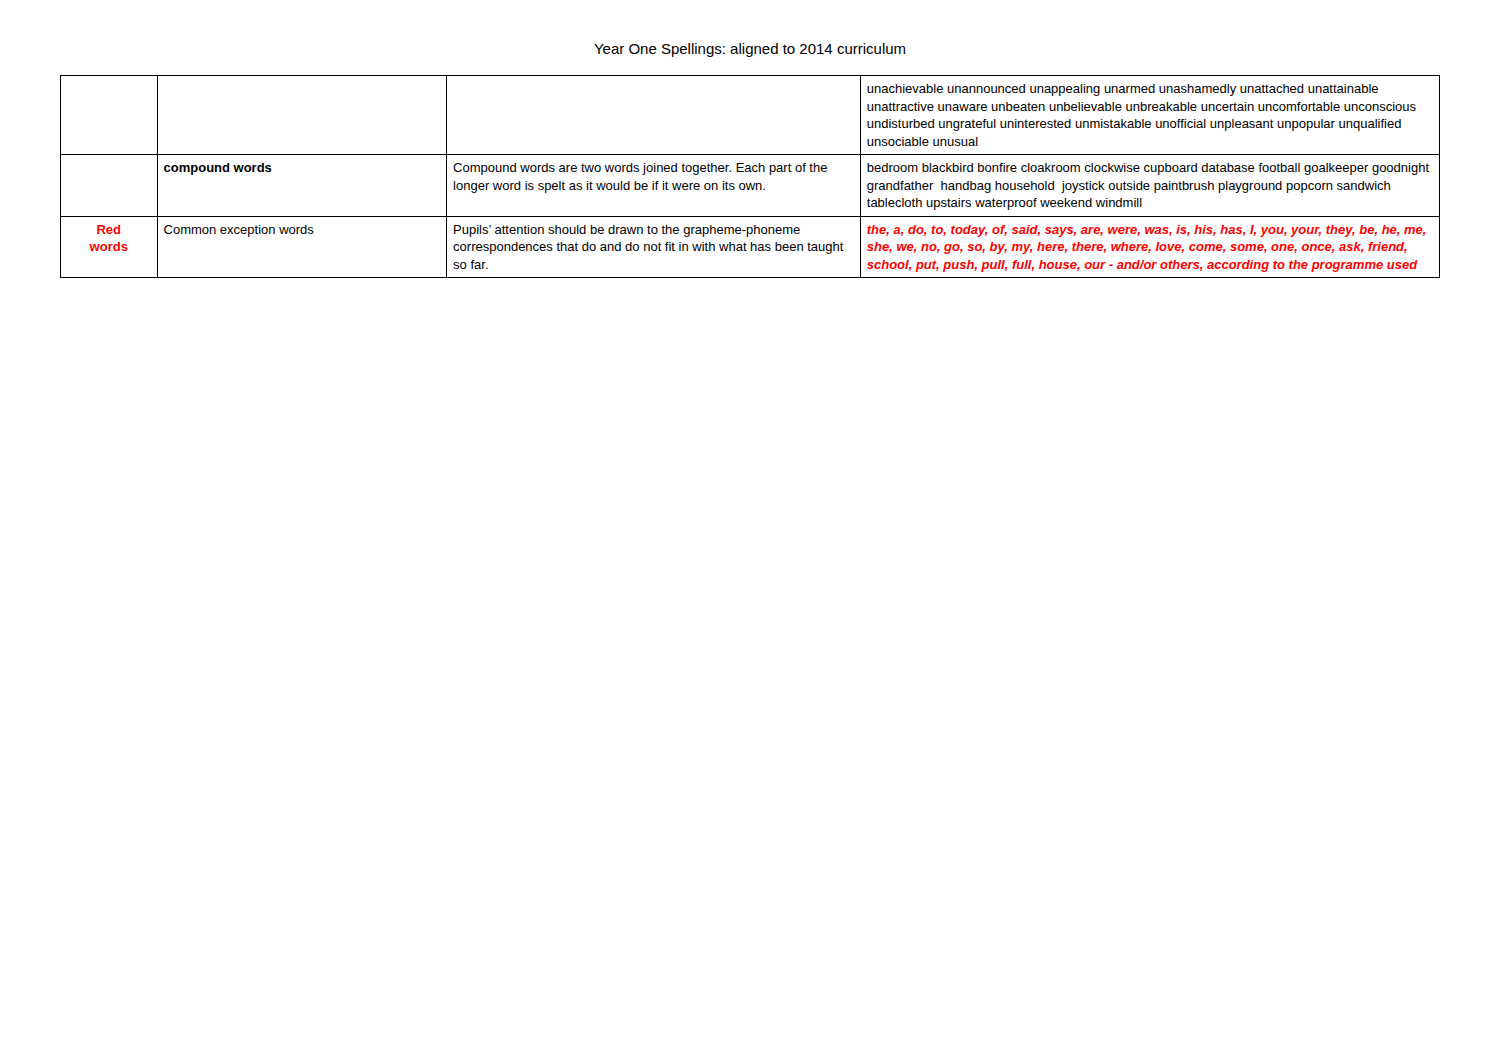Year One Spellings: aligned to 2014 curriculum
| | | | unachievable unannounced unappealing unarmed unashamedly unattached unattainable unattractive unaware unbeaten unbelievable unbreakable uncertain uncomfortable unconscious undisturbed ungrateful uninterested unmistakable unofficial unpleasant unpopular unqualified unsociable unusual |
| | compound words | Compound words are two words joined together. Each part of the longer word is spelt as it would be if it were on its own. | bedroom blackbird bonfire cloakroom clockwise cupboard database football goalkeeper goodnight grandfather handbag household joystick outside paintbrush playground popcorn sandwich tablecloth upstairs waterproof weekend windmill |
| Red words | Common exception words | Pupils’ attention should be drawn to the grapheme-phoneme correspondences that do and do not fit in with what has been taught so far. | the, a, do, to, today, of, said, says, are, were, was, is, his, has, I, you, your, they, be, he, me, she, we, no, go, so, by, my, here, there, where, love, come, some, one, once, ask, friend, school, put, push, pull, full, house, our - and/or others, according to the programme used |